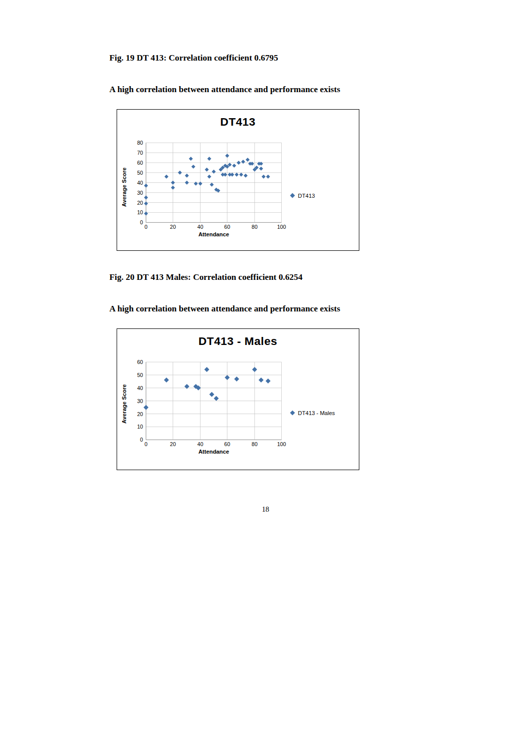Fig. 19 DT 413: Correlation coefficient 0.6795
A high correlation between attendance and performance exists
DT413
Average Score 80 70 60 50 40 30 20 10 0 0 20 40 60 80 100 Attendance DT413
Fig. 20 DT 413 Males: Correlation coefficient 0.6254
A high correlation between attendance and performance exists
DT413 - Males
Average Score 60 50 40 30 20 10 0 0 20 40 60 80 100 Attendance DT413 - Males
18